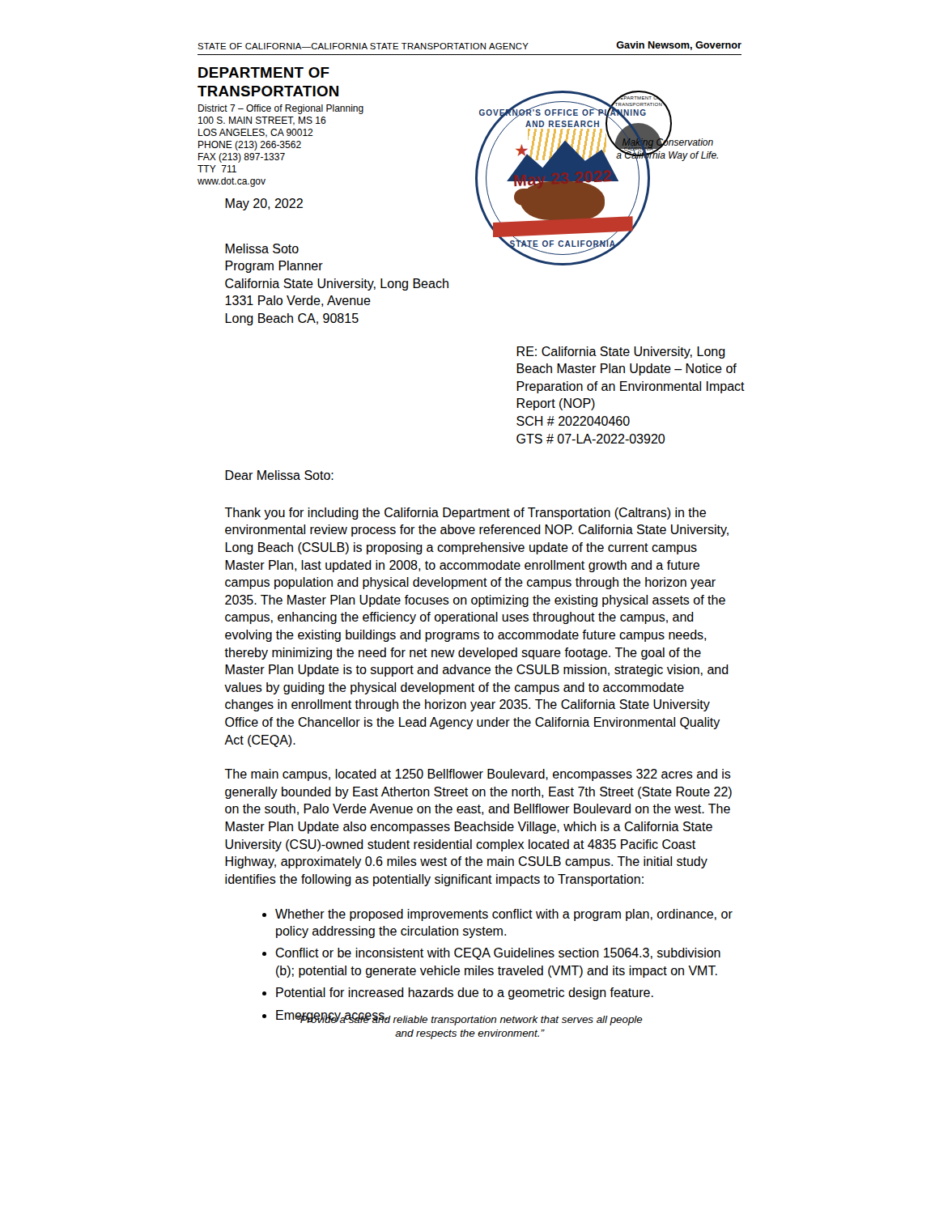STATE OF CALIFORNIA—CALIFORNIA STATE TRANSPORTATION AGENCY
Gavin Newsom, Governor
DEPARTMENT OF TRANSPORTATION
District 7 – Office of Regional Planning
100 S. MAIN STREET, MS 16
LOS ANGELES, CA 90012
PHONE (213) 266-3562
FAX (213) 897-1337
TTY 711
www.dot.ca.gov
DEPARTMENT OF TRANSPORTATION
CALIFORNIA
Making Conservation
a California Way of Life.
GOVERNOR'S OFFICE OF PLANNING AND RESEARCH
★
STATE OF CALIFORNIA
May 23 2022
May 20, 2022
Melissa Soto
Program Planner
California State University, Long Beach
1331 Palo Verde, Avenue
Long Beach CA, 90815
RE: California State University, Long Beach Master Plan Update – Notice of Preparation of an Environmental Impact Report (NOP)
SCH # 2022040460
GTS # 07-LA-2022-03920
Dear Melissa Soto:
Thank you for including the California Department of Transportation (Caltrans) in the environmental review process for the above referenced NOP. California State University, Long Beach (CSULB) is proposing a comprehensive update of the current campus Master Plan, last updated in 2008, to accommodate enrollment growth and a future campus population and physical development of the campus through the horizon year 2035. The Master Plan Update focuses on optimizing the existing physical assets of the campus, enhancing the efficiency of operational uses throughout the campus, and evolving the existing buildings and programs to accommodate future campus needs, thereby minimizing the need for net new developed square footage. The goal of the Master Plan Update is to support and advance the CSULB mission, strategic vision, and values by guiding the physical development of the campus and to accommodate changes in enrollment through the horizon year 2035. The California State University Office of the Chancellor is the Lead Agency under the California Environmental Quality Act (CEQA).
The main campus, located at 1250 Bellflower Boulevard, encompasses 322 acres and is generally bounded by East Atherton Street on the north, East 7th Street (State Route 22) on the south, Palo Verde Avenue on the east, and Bellflower Boulevard on the west. The Master Plan Update also encompasses Beachside Village, which is a California State University (CSU)-owned student residential complex located at 4835 Pacific Coast Highway, approximately 0.6 miles west of the main CSULB campus. The initial study identifies the following as potentially significant impacts to Transportation:
Whether the proposed improvements conflict with a program plan, ordinance, or policy addressing the circulation system.
Conflict or be inconsistent with CEQA Guidelines section 15064.3, subdivision (b); potential to generate vehicle miles traveled (VMT) and its impact on VMT.
Potential for increased hazards due to a geometric design feature.
Emergency access.
“Provide a safe and reliable transportation network that serves all people
and respects the environment.”